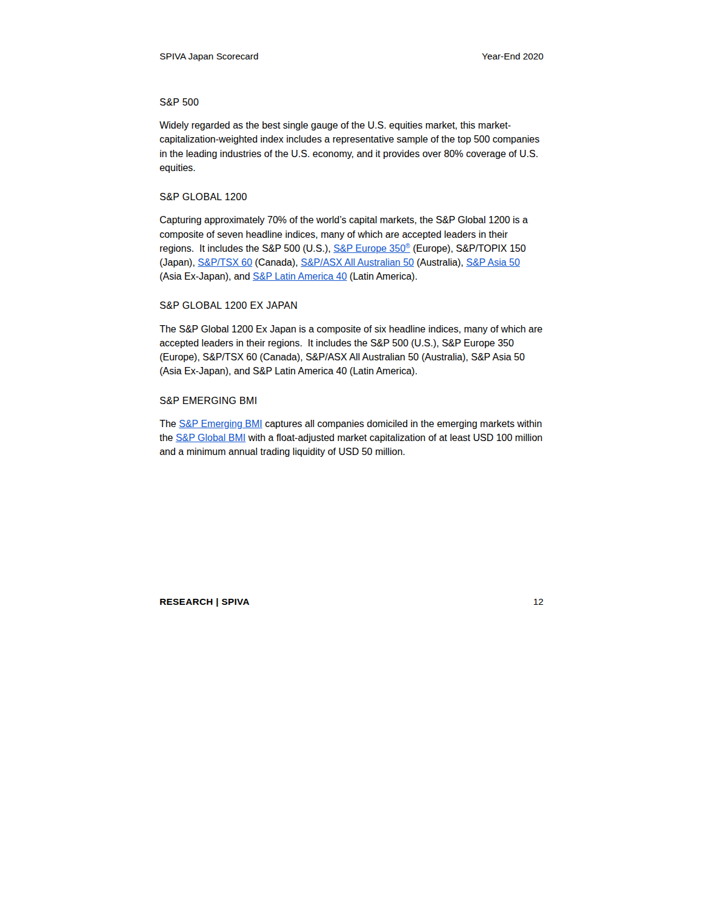SPIVA Japan Scorecard
Year-End 2020
S&P 500
Widely regarded as the best single gauge of the U.S. equities market, this market-capitalization-weighted index includes a representative sample of the top 500 companies in the leading industries of the U.S. economy, and it provides over 80% coverage of U.S. equities.
S&P GLOBAL 1200
Capturing approximately 70% of the world’s capital markets, the S&P Global 1200 is a composite of seven headline indices, many of which are accepted leaders in their regions. It includes the S&P 500 (U.S.), S&P Europe 350® (Europe), S&P/TOPIX 150 (Japan), S&P/TSX 60 (Canada), S&P/ASX All Australian 50 (Australia), S&P Asia 50 (Asia Ex-Japan), and S&P Latin America 40 (Latin America).
S&P GLOBAL 1200 EX JAPAN
The S&P Global 1200 Ex Japan is a composite of six headline indices, many of which are accepted leaders in their regions. It includes the S&P 500 (U.S.), S&P Europe 350 (Europe), S&P/TSX 60 (Canada), S&P/ASX All Australian 50 (Australia), S&P Asia 50 (Asia Ex-Japan), and S&P Latin America 40 (Latin America).
S&P EMERGING BMI
The S&P Emerging BMI captures all companies domiciled in the emerging markets within the S&P Global BMI with a float-adjusted market capitalization of at least USD 100 million and a minimum annual trading liquidity of USD 50 million.
RESEARCH | SPIVA
12